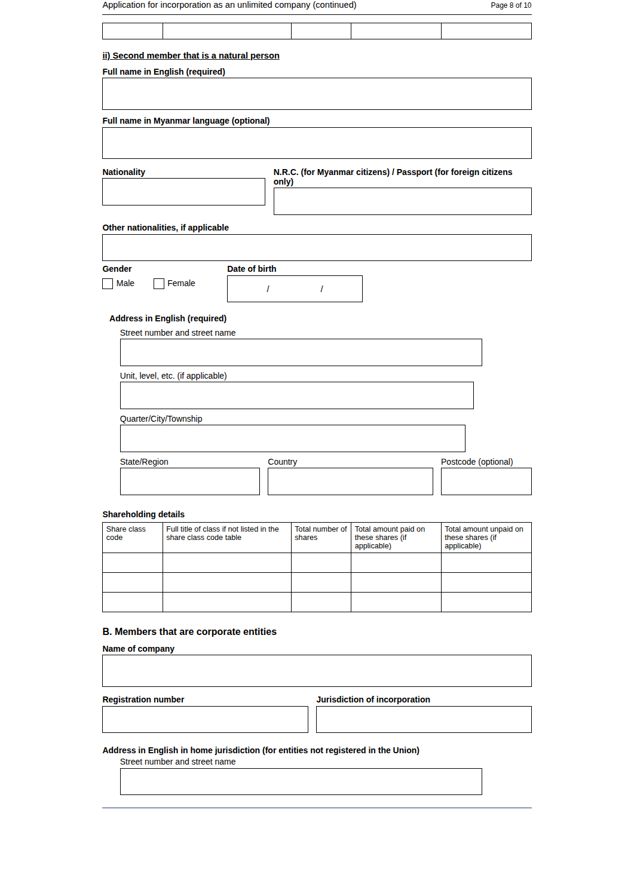Application for incorporation as an unlimited company (continued)
Page 8 of 10
ii) Second member that is a natural person
Full name in English (required)
Full name in Myanmar language (optional)
Nationality
N.R.C. (for Myanmar citizens) / Passport (for foreign citizens only)
Other nationalities, if applicable
Gender
Male Female
Date of birth
/ /
Address in English (required)
Street number and street name
Unit, level, etc. (if applicable)
Quarter/City/Township
State/Region
Country
Postcode (optional)
Shareholding details
| Share class code | Full title of class if not listed in the share class code table | Total number of shares | Total amount paid on these shares (if applicable) | Total amount unpaid on these shares (if applicable) |
| --- | --- | --- | --- | --- |
B. Members that are corporate entities
Name of company
Registration number
Jurisdiction of incorporation
Address in English in home jurisdiction (for entities not registered in the Union)
Street number and street name